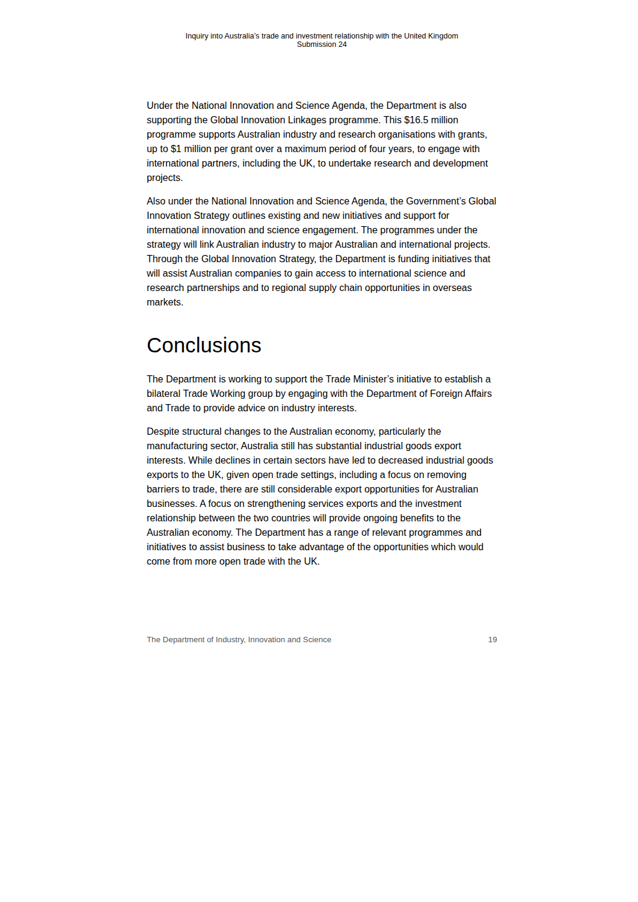Inquiry into Australia’s trade and investment relationship with the United Kingdom Submission 24
Under the National Innovation and Science Agenda, the Department is also supporting the Global Innovation Linkages programme. This $16.5 million programme supports Australian industry and research organisations with grants, up to $1 million per grant over a maximum period of four years, to engage with international partners, including the UK, to undertake research and development projects.
Also under the National Innovation and Science Agenda, the Government’s Global Innovation Strategy outlines existing and new initiatives and support for international innovation and science engagement. The programmes under the strategy will link Australian industry to major Australian and international projects. Through the Global Innovation Strategy, the Department is funding initiatives that will assist Australian companies to gain access to international science and research partnerships and to regional supply chain opportunities in overseas markets.
Conclusions
The Department is working to support the Trade Minister’s initiative to establish a bilateral Trade Working group by engaging with the Department of Foreign Affairs and Trade to provide advice on industry interests.
Despite structural changes to the Australian economy, particularly the manufacturing sector, Australia still has substantial industrial goods export interests. While declines in certain sectors have led to decreased industrial goods exports to the UK, given open trade settings, including a focus on removing barriers to trade, there are still considerable export opportunities for Australian businesses. A focus on strengthening services exports and the investment relationship between the two countries will provide ongoing benefits to the Australian economy. The Department has a range of relevant programmes and initiatives to assist business to take advantage of the opportunities which would come from more open trade with the UK.
The Department of Industry, Innovation and Science
19